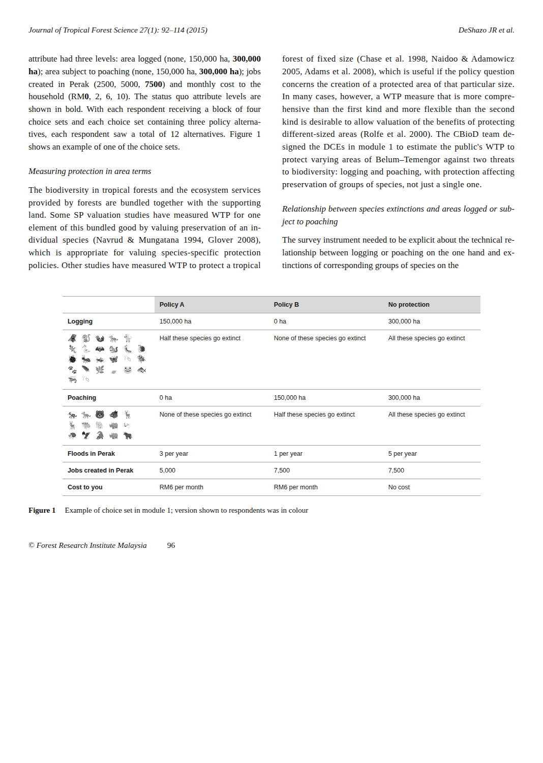Journal of Tropical Forest Science 27(1): 92–114 (2015)
DeShazo JR et al.
attribute had three levels: area logged (none, 150,000 ha, 300,000 ha); area subject to poaching (none, 150,000 ha, 300,000 ha); jobs created in Perak (2500, 5000, 7500) and monthly cost to the household (RM0, 2, 6, 10). The status quo attribute levels are shown in bold. With each respondent receiving a block of four choice sets and each choice set containing three policy alternatives, each respondent saw a total of 12 alternatives. Figure 1 shows an example of one of the choice sets.
Measuring protection in area terms
The biodiversity in tropical forests and the ecosystem services provided by forests are bundled together with the supporting land. Some SP valuation studies have measured WTP for one element of this bundled good by valuing preservation of an individual species (Navrud & Mungatana 1994, Glover 2008), which is appropriate for valuing species-specific protection policies. Other studies have measured WTP to protect a tropical forest of fixed size (Chase et al. 1998, Naidoo & Adamowicz 2005, Adams et al. 2008), which is useful if the policy question concerns the creation of a protected area of that particular size. In many cases, however, a WTP measure that is more comprehensive than the first kind and more flexible than the second kind is desirable to allow valuation of the benefits of protecting different-sized areas (Rolfe et al. 2000). The CBioD team designed the DCEs in module 1 to estimate the public's WTP to protect varying areas of Belum–Temengor against two threats to biodiversity: logging and poaching, with protection affecting preservation of groups of species, not just a single one.
Relationship between species extinctions and areas logged or subject to poaching
The survey instrument needed to be explicit about the technical relationship between logging or poaching on the one hand and extinctions of corresponding groups of species on the
| | Policy A | Policy B | No protection |
| --- | --- | --- | --- |
| Logging | 150,000 ha | 0 ha | 300,000 ha |
| 🦧 🐒 🦦 🐆 🐈 🦎 🐍 🦇 🐿️ 🐛 🐌 🐞 🐜 🦗 🦋 🐚 🪲 🐾 🪶 🌿 🍃 🐸 🐟 🦐 🐚 | Half these species go extinct | None of these species go extinct | All these species go extinct |
| Poaching | 0 ha | 150,000 ha | 300,000 ha |
| 🐅 🐆 🐻 🐗 🦌 🦌 🐃 🐘 🦏 🐖 🐢 🦅 🐊 🦏 🐂 | None of these species go extinct | Half these species go extinct | All these species go extinct |
| Floods in Perak | 3 per year | 1 per year | 5 per year |
| Jobs created in Perak | 5,000 | 7,500 | 7,500 |
| Cost to you | RM6 per month | RM6 per month | No cost |
Figure 1 Example of choice set in module 1; version shown to respondents was in colour
© Forest Research Institute Malaysia
96